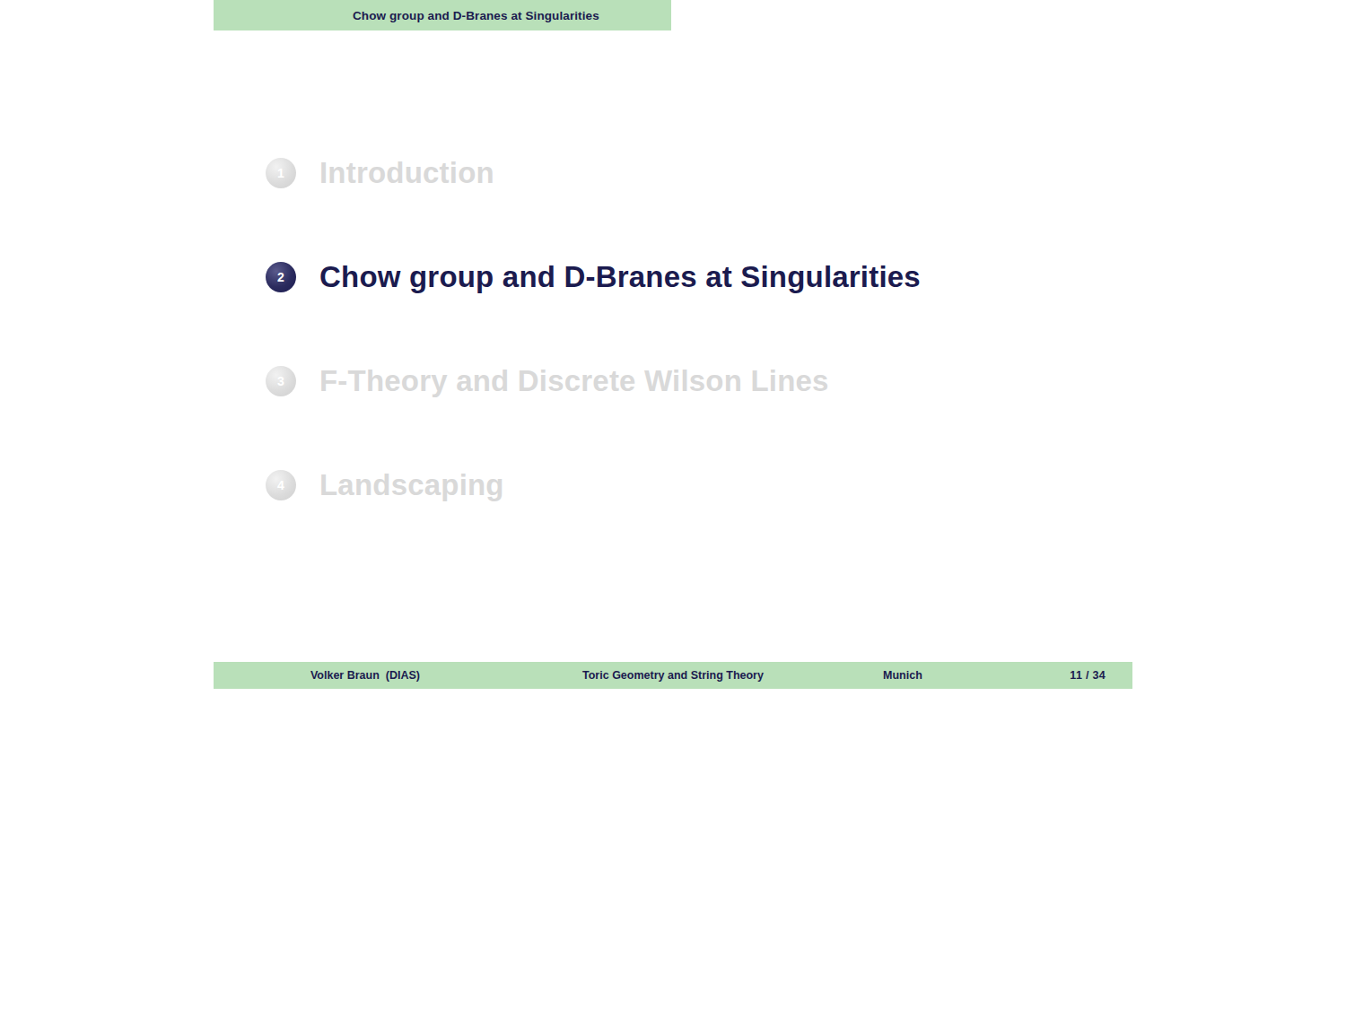Chow group and D-Branes at Singularities
1 Introduction
2 Chow group and D-Branes at Singularities
3 F-Theory and Discrete Wilson Lines
4 Landscaping
Volker Braun (DIAS)
Toric Geometry and String Theory
Munich 11 / 34